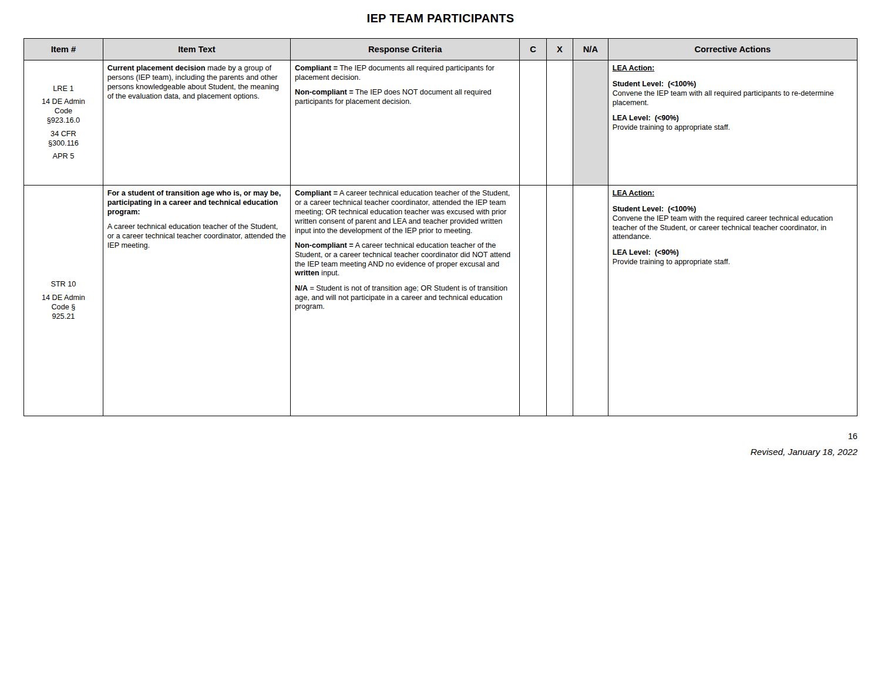IEP TEAM PARTICIPANTS
| Item # | Item Text | Response Criteria | C | X | N/A | Corrective Actions |
| --- | --- | --- | --- | --- | --- | --- |
| LRE 1 14 DE Admin Code §923.16.0 34 CFR §300.116 APR 5 | Current placement decision made by a group of persons (IEP team), including the parents and other persons knowledgeable about Student, the meaning of the evaluation data, and placement options. | Compliant = The IEP documents all required participants for placement decision. Non-compliant = The IEP does NOT document all required participants for placement decision. | | | | LEA Action: Student Level: (<100%) Convene the IEP team with all required participants to re-determine placement. LEA Level: (<90%) Provide training to appropriate staff. |
| STR 10 14 DE Admin Code § 925.21 | For a student of transition age who is, or may be, participating in a career and technical education program: A career technical education teacher of the Student, or a career technical teacher coordinator, attended the IEP meeting. | Compliant = A career technical education teacher of the Student, or a career technical teacher coordinator, attended the IEP team meeting; OR technical education teacher was excused with prior written consent of parent and LEA and teacher provided written input into the development of the IEP prior to meeting. Non-compliant = A career technical education teacher of the Student, or a career technical teacher coordinator did NOT attend the IEP team meeting AND no evidence of proper excusal and written input. N/A = Student is not of transition age; OR Student is of transition age, and will not participate in a career and technical education program. | | | | LEA Action: Student Level: (<100%) Convene the IEP team with the required career technical education teacher of the Student, or career technical teacher coordinator, in attendance. LEA Level: (<90%) Provide training to appropriate staff. |
16
Revised, January 18, 2022